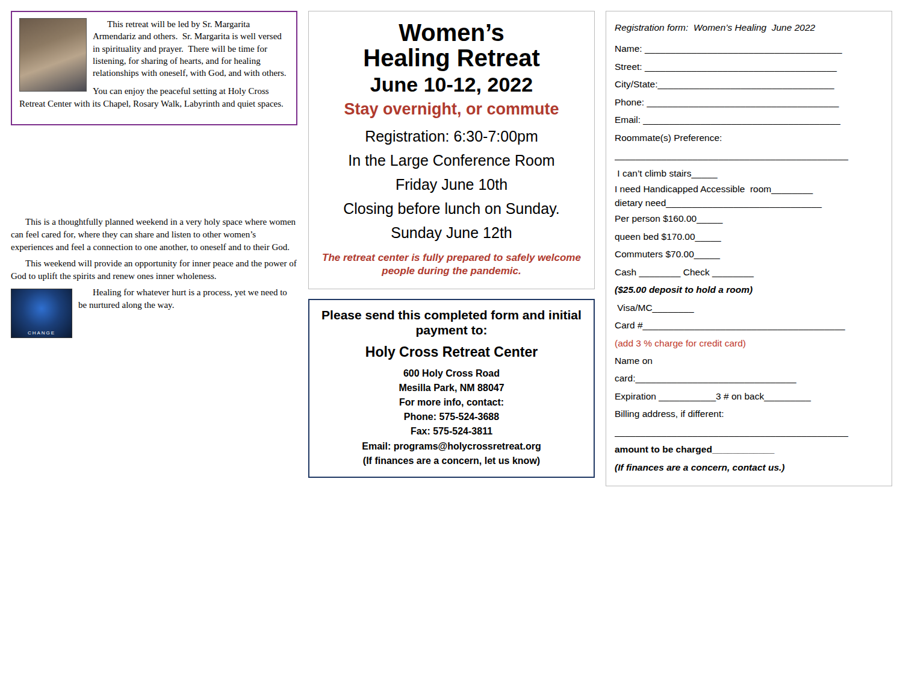This retreat will be led by Sr. Margarita Armendariz and others. Sr. Margarita is well versed in spirituality and prayer. There will be time for listening, for sharing of hearts, and for healing relationships with oneself, with God, and with others.
You can enjoy the peaceful setting at Holy Cross Retreat Center with its Chapel, Rosary Walk, Labyrinth and quiet spaces.
This is a thoughtfully planned weekend in a very holy space where women can feel cared for, where they can share and listen to other women’s experiences and feel a connection to one another, to oneself and to their God.
This weekend will provide an opportunity for inner peace and the power of God to uplift the spirits and renew ones inner wholeness.
Healing for whatever hurt is a process, yet we need to be nurtured along the way.
Women’s
Healing Retreat
June 10-12, 2022
Stay overnight, or commute
Registration: 6:30-7:00pm
In the Large Conference Room
Friday June 10th
Closing before lunch on Sunday.
Sunday June 12th
The retreat center is fully prepared to safely welcome people during the pandemic.
Please send this completed form and initial payment to:
Holy Cross Retreat Center
600 Holy Cross Road
Mesilla Park, NM 88047
For more info, contact:
Phone: 575-524-3688
Fax: 575-524-3811
Email: programs@holycrossretreat.org
(If finances are a concern, let us know)
Registration form: Women’s Healing June 2022
Name: ______________________________________
Street: _____________________________________
City/State:__________________________________
Phone: _____________________________________
Email: ______________________________________
Roommate(s) Preference:
_____________________________________________
I can’t climb stairs_____
I need Handicapped Accessible room________
dietary need______________________________
Per person $160.00_____
queen bed $170.00_____
Commuters $70.00_____
Cash ________ Check ________
($25.00 deposit to hold a room)
Visa/MC________
Card #_______________________________________
(add 3 % charge for credit card)
Name on
card:_______________________________
Expiration ___________3 # on back_________
Billing address, if different:
_____________________________________________
amount to be charged____________
(If finances are a concern, contact us.)